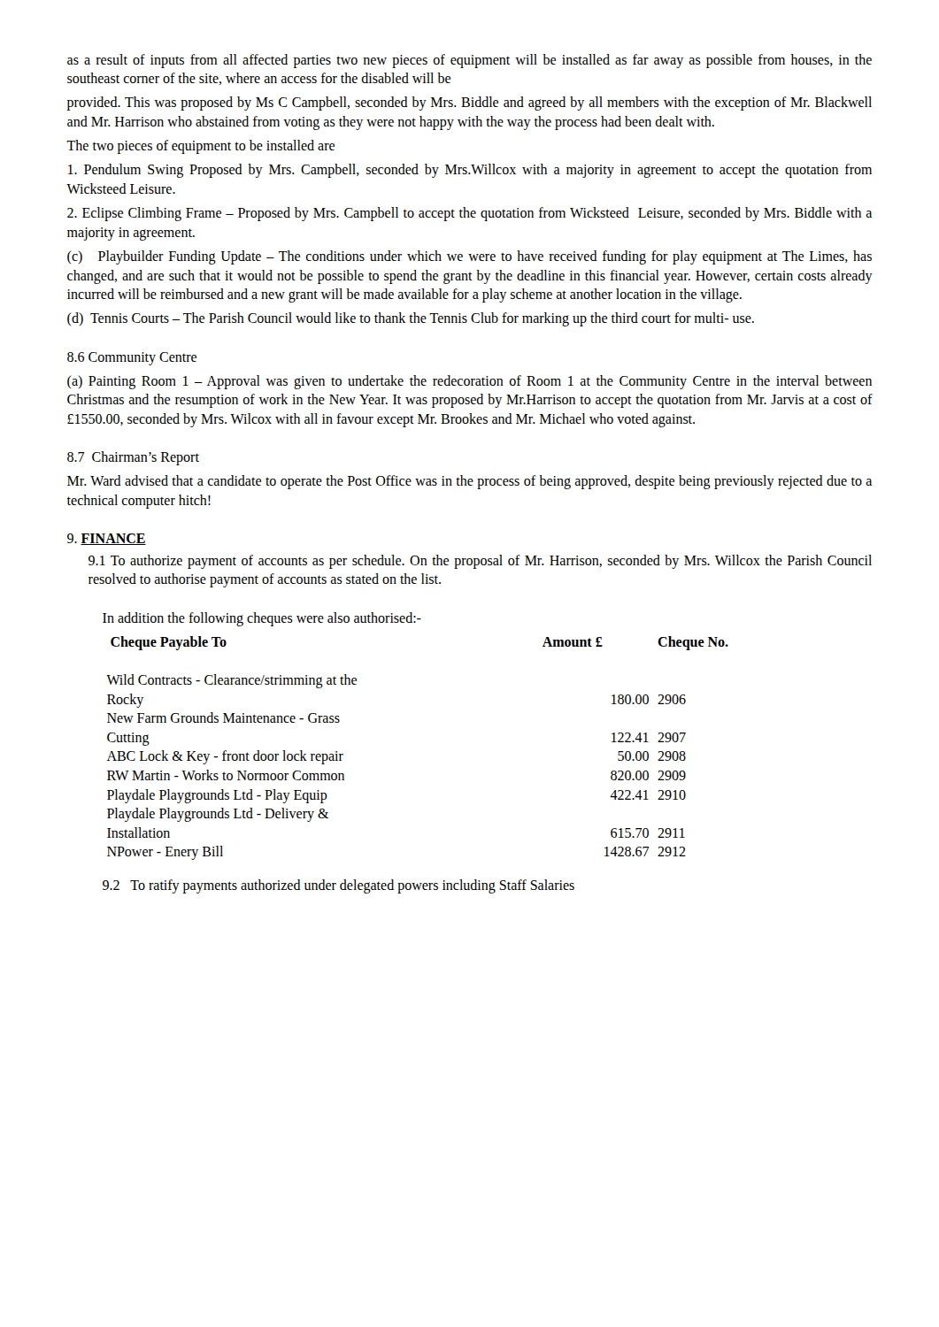as a result of inputs from all affected parties two new pieces of equipment will be installed as far away as possible from houses, in the southeast corner of the site, where an access for the disabled will be
provided. This was proposed by Ms C Campbell, seconded by Mrs. Biddle and agreed by all members with the exception of Mr. Blackwell and Mr. Harrison who abstained from voting as they were not happy with the way the process had been dealt with.
The two pieces of equipment to be installed are
1. Pendulum Swing Proposed by Mrs. Campbell, seconded by Mrs.Willcox with a majority in agreement to accept the quotation from Wicksteed Leisure.
2. Eclipse Climbing Frame – Proposed by Mrs. Campbell to accept the quotation from Wicksteed Leisure, seconded by Mrs. Biddle with a majority in agreement.
(c) Playbuilder Funding Update – The conditions under which we were to have received funding for play equipment at The Limes, has changed, and are such that it would not be possible to spend the grant by the deadline in this financial year. However, certain costs already incurred will be reimbursed and a new grant will be made available for a play scheme at another location in the village.
(d) Tennis Courts – The Parish Council would like to thank the Tennis Club for marking up the third court for multi- use.
8.6 Community Centre
(a) Painting Room 1 – Approval was given to undertake the redecoration of Room 1 at the Community Centre in the interval between Christmas and the resumption of work in the New Year. It was proposed by Mr.Harrison to accept the quotation from Mr. Jarvis at a cost of £1550.00, seconded by Mrs. Wilcox with all in favour except Mr. Brookes and Mr. Michael who voted against.
8.7 Chairman’s Report
Mr. Ward advised that a candidate to operate the Post Office was in the process of being approved, despite being previously rejected due to a technical computer hitch!
9. FINANCE
9.1 To authorize payment of accounts as per schedule. On the proposal of Mr. Harrison, seconded by Mrs. Willcox the Parish Council resolved to authorise payment of accounts as stated on the list.
In addition the following cheques were also authorised:-
| Cheque Payable To | Amount £ | Cheque No. |
| --- | --- | --- |
| Wild Contracts - Clearance/strimming at the | | |
| Rocky | 180.00 | 2906 |
| New Farm Grounds Maintenance - Grass | | |
| Cutting | 122.41 | 2907 |
| ABC Lock & Key - front door lock repair | 50.00 | 2908 |
| RW Martin - Works to Normoor Common | 820.00 | 2909 |
| Playdale Playgrounds Ltd - Play Equip | 422.41 | 2910 |
| Playdale Playgrounds Ltd - Delivery & | | |
| Installation | 615.70 | 2911 |
| NPower - Enery Bill | 1428.67 | 2912 |
9.2 To ratify payments authorized under delegated powers including Staff Salaries